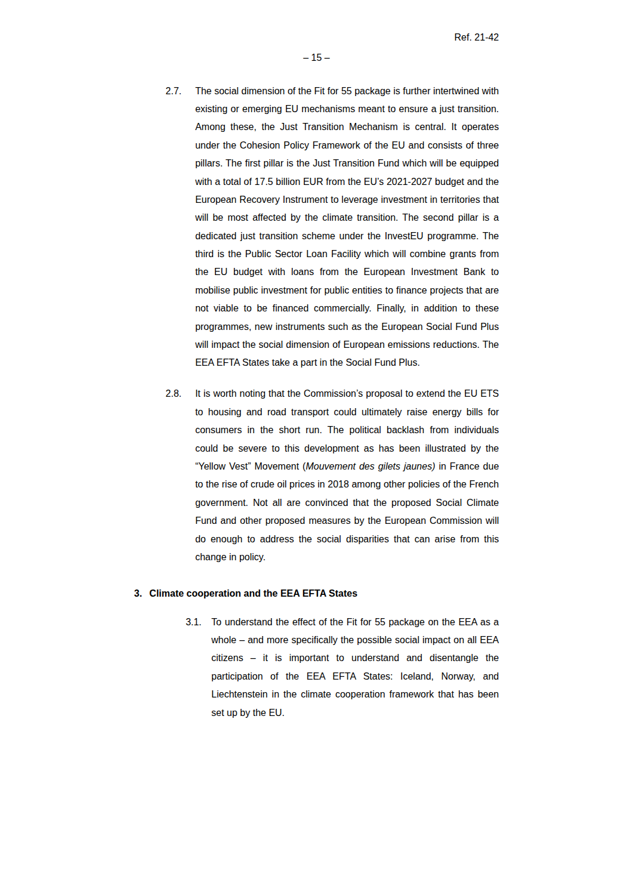Ref. 21-42
– 15 –
2.7. The social dimension of the Fit for 55 package is further intertwined with existing or emerging EU mechanisms meant to ensure a just transition. Among these, the Just Transition Mechanism is central. It operates under the Cohesion Policy Framework of the EU and consists of three pillars. The first pillar is the Just Transition Fund which will be equipped with a total of 17.5 billion EUR from the EU’s 2021-2027 budget and the European Recovery Instrument to leverage investment in territories that will be most affected by the climate transition. The second pillar is a dedicated just transition scheme under the InvestEU programme. The third is the Public Sector Loan Facility which will combine grants from the EU budget with loans from the European Investment Bank to mobilise public investment for public entities to finance projects that are not viable to be financed commercially. Finally, in addition to these programmes, new instruments such as the European Social Fund Plus will impact the social dimension of European emissions reductions. The EEA EFTA States take a part in the Social Fund Plus.
2.8. It is worth noting that the Commission’s proposal to extend the EU ETS to housing and road transport could ultimately raise energy bills for consumers in the short run. The political backlash from individuals could be severe to this development as has been illustrated by the “Yellow Vest” Movement (Mouvement des gilets jaunes) in France due to the rise of crude oil prices in 2018 among other policies of the French government. Not all are convinced that the proposed Social Climate Fund and other proposed measures by the European Commission will do enough to address the social disparities that can arise from this change in policy.
3. Climate cooperation and the EEA EFTA States
3.1. To understand the effect of the Fit for 55 package on the EEA as a whole – and more specifically the possible social impact on all EEA citizens – it is important to understand and disentangle the participation of the EEA EFTA States: Iceland, Norway, and Liechtenstein in the climate cooperation framework that has been set up by the EU.